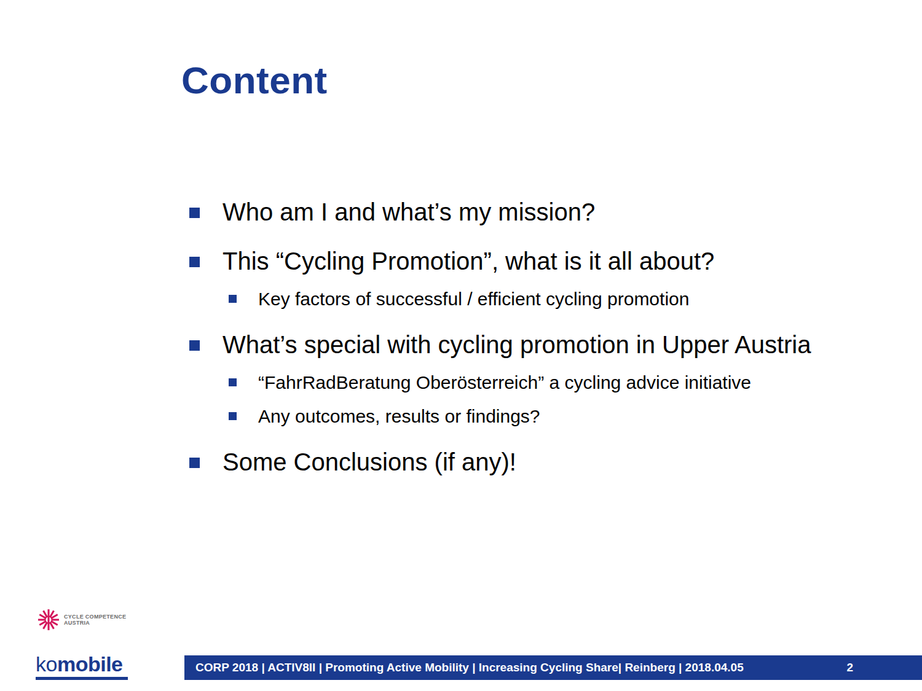Content
Who am I and what’s my mission?
This “Cycling Promotion”, what is it all about?
Key factors of successful / efficient cycling promotion
What’s special with cycling promotion in Upper Austria
“FahrRadBeratung Oberösterreich” a cycling advice initiative
Any outcomes, results or findings?
Some Conclusions (if any)!
Cycle Competence
Austria
komobile
CORP 2018 | ACTIV8II | Promoting Active Mobility | Increasing Cycling Share| Reinberg | 2018.04.05 2